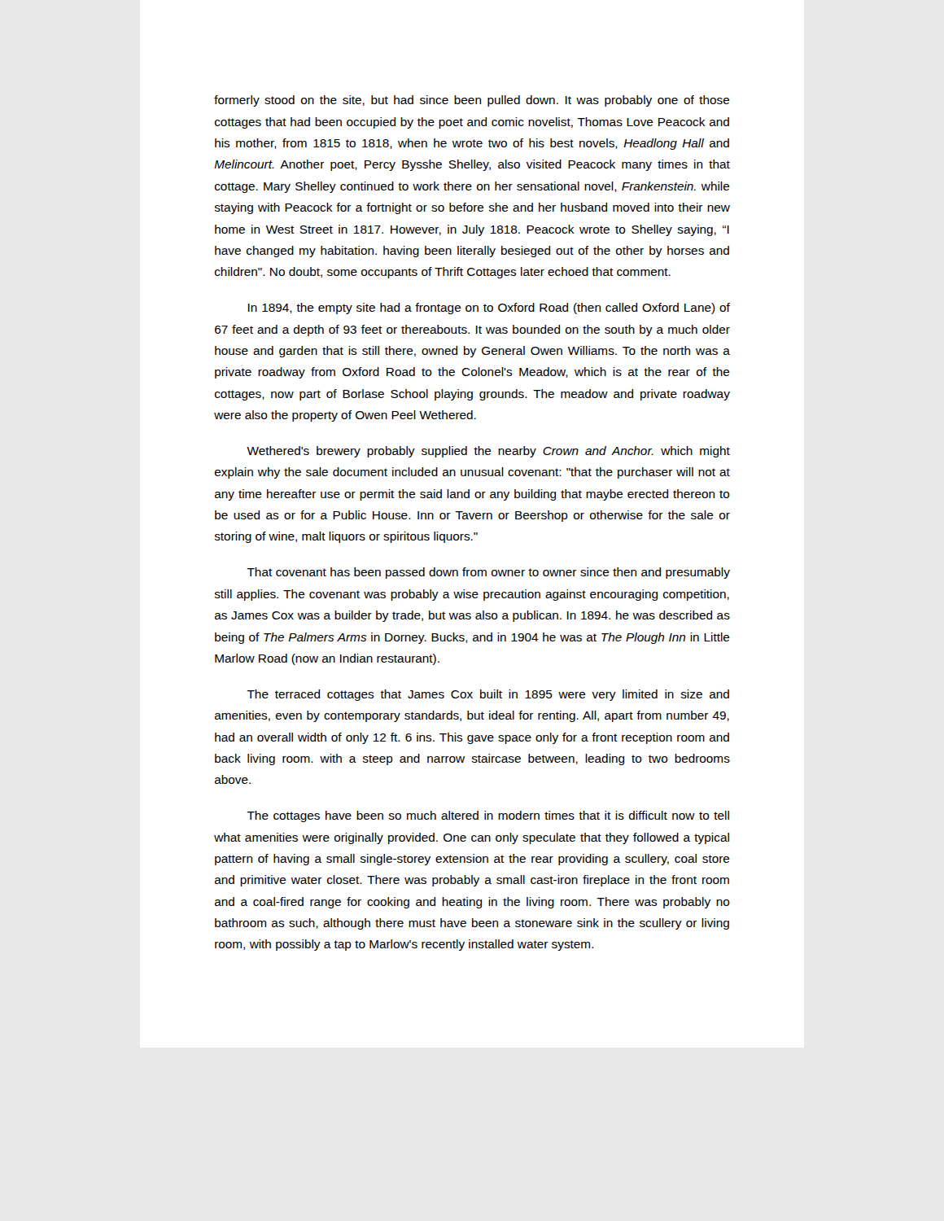formerly stood on the site, but had since been pulled down. It was probably one of those cottages that had been occupied by the poet and comic novelist, Thomas Love Peacock and his mother, from 1815 to 1818, when he wrote two of his best novels, Headlong Hall and Melincourt. Another poet, Percy Bysshe Shelley, also visited Peacock many times in that cottage. Mary Shelley continued to work there on her sensational novel, Frankenstein. while staying with Peacock for a fortnight or so before she and her husband moved into their new home in West Street in 1817. However, in July 1818. Peacock wrote to Shelley saying, “I have changed my habitation. having been literally besieged out of the other by horses and children". No doubt, some occupants of Thrift Cottages later echoed that comment.
In 1894, the empty site had a frontage on to Oxford Road (then called Oxford Lane) of 67 feet and a depth of 93 feet or thereabouts. It was bounded on the south by a much older house and garden that is still there, owned by General Owen Williams. To the north was a private roadway from Oxford Road to the Colonel's Meadow, which is at the rear of the cottages, now part of Borlase School playing grounds. The meadow and private roadway were also the property of Owen Peel Wethered.
Wethered's brewery probably supplied the nearby Crown and Anchor. which might explain why the sale document included an unusual covenant: "that the purchaser will not at any time hereafter use or permit the said land or any building that maybe erected thereon to be used as or for a Public House. Inn or Tavern or Beershop or otherwise for the sale or storing of wine, malt liquors or spiritous liquors."
That covenant has been passed down from owner to owner since then and presumably still applies. The covenant was probably a wise precaution against encouraging competition, as James Cox was a builder by trade, but was also a publican. In 1894. he was described as being of The Palmers Arms in Dorney. Bucks, and in 1904 he was at The Plough Inn in Little Marlow Road (now an Indian restaurant).
The terraced cottages that James Cox built in 1895 were very limited in size and amenities, even by contemporary standards, but ideal for renting. All, apart from number 49, had an overall width of only 12 ft. 6 ins. This gave space only for a front reception room and back living room. with a steep and narrow staircase between, leading to two bedrooms above.
The cottages have been so much altered in modern times that it is difficult now to tell what amenities were originally provided. One can only speculate that they followed a typical pattern of having a small single-storey extension at the rear providing a scullery, coal store and primitive water closet. There was probably a small cast-iron fireplace in the front room and a coal-fired range for cooking and heating in the living room. There was probably no bathroom as such, although there must have been a stoneware sink in the scullery or living room, with possibly a tap to Marlow's recently installed water system.